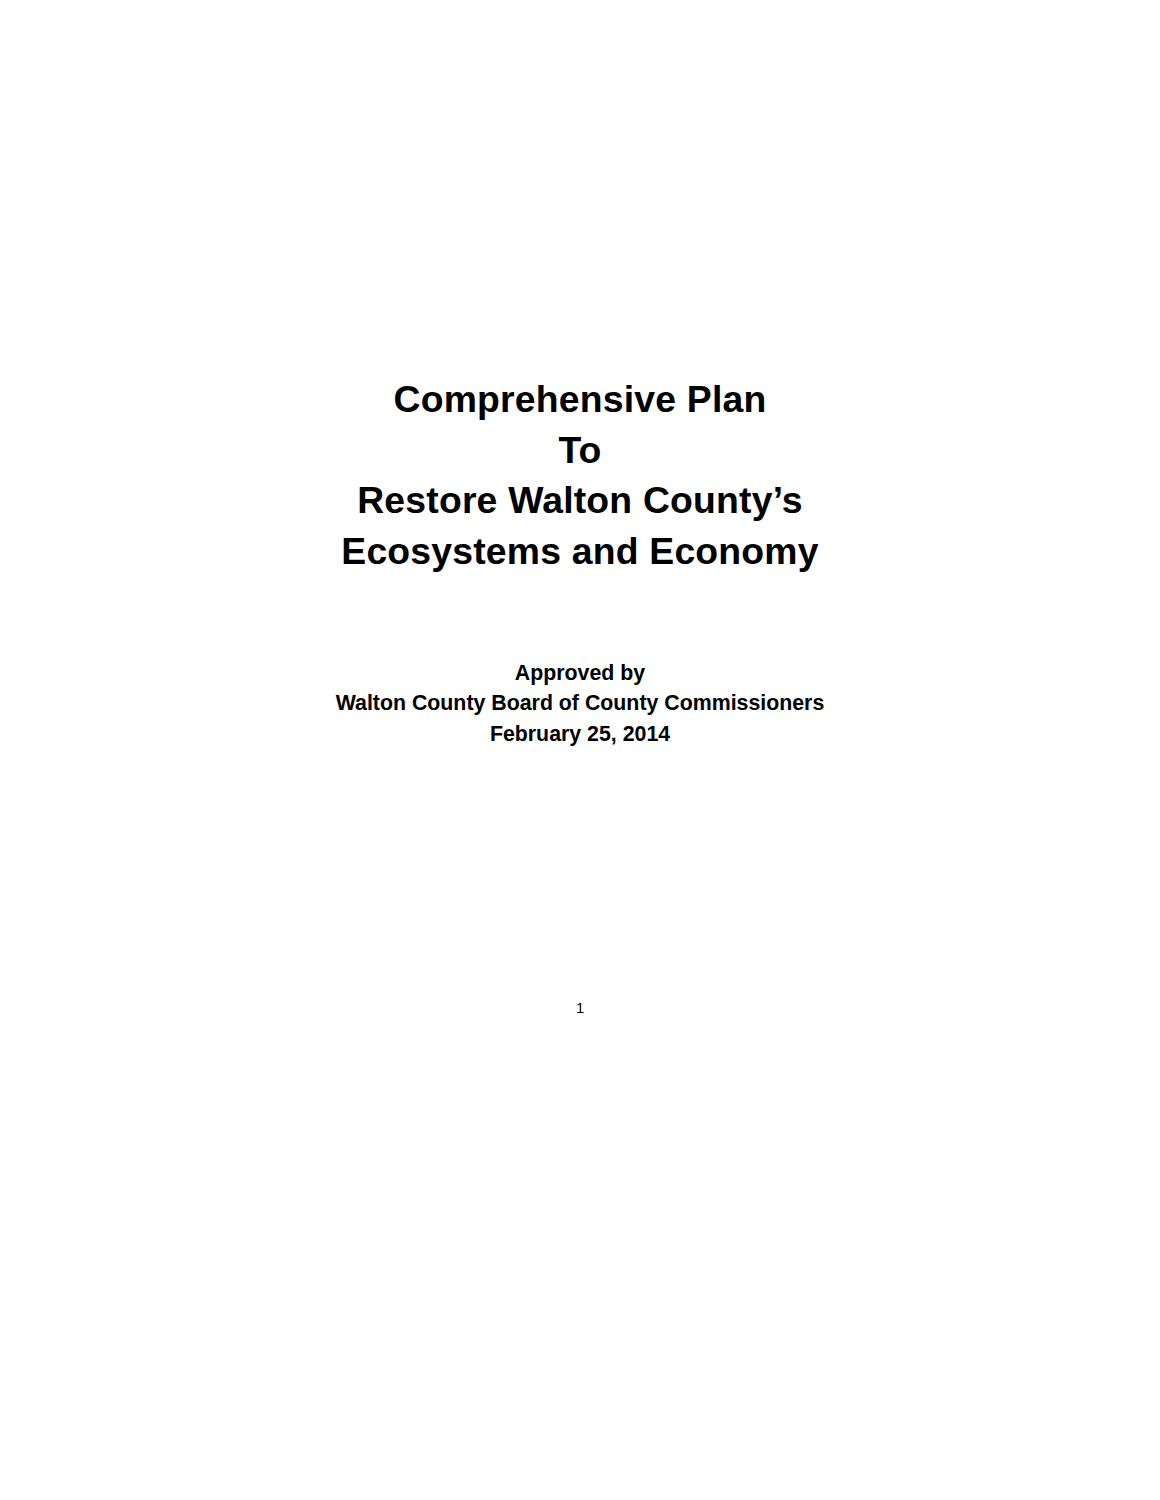Comprehensive Plan
To
Restore Walton County’s Ecosystems and Economy
Approved by
Walton County Board of County Commissioners
February 25, 2014
1